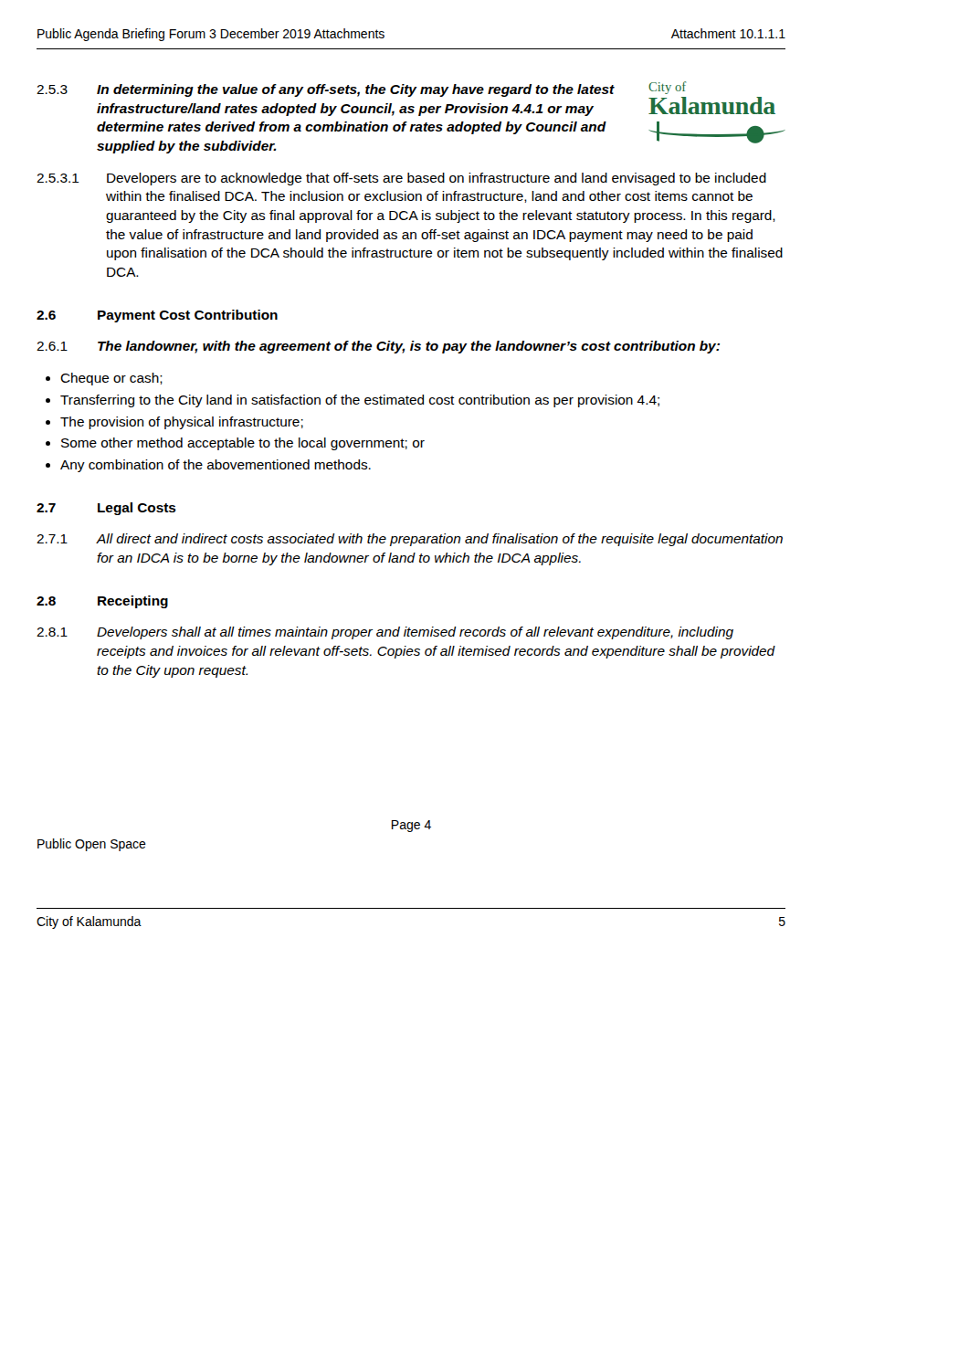Public Agenda Briefing Forum 3 December 2019 Attachments
Attachment 10.1.1.1
City of
Kalamunda
2.5.3
In determining the value of any off-sets, the City may have regard to the latest infrastructure/land rates adopted by Council, as per Provision 4.4.1 or may determine rates derived from a combination of rates adopted by Council and supplied by the subdivider.
2.5.3.1
Developers are to acknowledge that off-sets are based on infrastructure and land envisaged to be included within the finalised DCA. The inclusion or exclusion of infrastructure, land and other cost items cannot be guaranteed by the City as final approval for a DCA is subject to the relevant statutory process. In this regard, the value of infrastructure and land provided as an off-set against an IDCA payment may need to be paid upon finalisation of the DCA should the infrastructure or item not be subsequently included within the finalised DCA.
2.6 Payment Cost Contribution
2.6.1
The landowner, with the agreement of the City, is to pay the landowner’s cost contribution by:
Cheque or cash;
Transferring to the City land in satisfaction of the estimated cost contribution as per provision 4.4;
The provision of physical infrastructure;
Some other method acceptable to the local government; or
Any combination of the abovementioned methods.
2.7 Legal Costs
2.7.1
All direct and indirect costs associated with the preparation and finalisation of the requisite legal documentation for an IDCA is to be borne by the landowner of land to which the IDCA applies.
2.8 Receipting
2.8.1
Developers shall at all times maintain proper and itemised records of all relevant expenditure, including receipts and invoices for all relevant off-sets. Copies of all itemised records and expenditure shall be provided to the City upon request.
Page 4
Public Open Space
City of Kalamunda
5